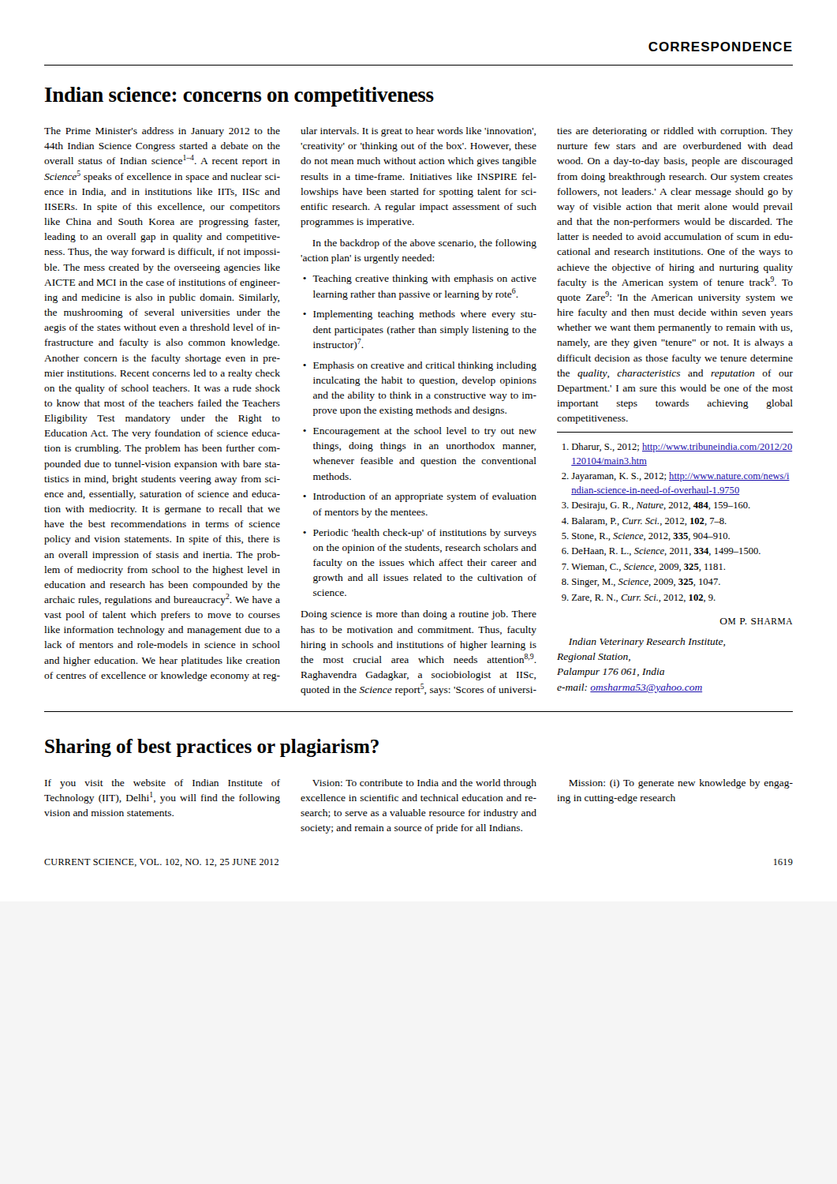CORRESPONDENCE
Indian science: concerns on competitiveness
The Prime Minister's address in January 2012 to the 44th Indian Science Congress started a debate on the overall status of Indian science1–4. A recent report in Science5 speaks of excellence in space and nuclear science in India, and in institutions like IITs, IISc and IISERs. In spite of this excellence, our competitors like China and South Korea are progressing faster, leading to an overall gap in quality and competitiveness. Thus, the way forward is difficult, if not impossible. The mess created by the overseeing agencies like AICTE and MCI in the case of institutions of engineering and medicine is also in public domain. Similarly, the mushrooming of several universities under the aegis of the states without even a threshold level of infrastructure and faculty is also common knowledge. Another concern is the faculty shortage even in premier institutions. Recent concerns led to a realty check on the quality of school teachers. It was a rude shock to know that most of the teachers failed the Teachers Eligibility Test mandatory under the Right to Education Act. The very foundation of science education is crumbling. The problem has been further compounded due to tunnel-vision expansion with bare statistics in mind, bright students veering away from science and, essentially, saturation of science and education with mediocrity. It is germane to recall that we have the best recommendations in terms of science policy and vision statements. In spite of this, there is an overall impression of stasis and inertia. The problem of mediocrity from school to the highest level in education and research has been compounded by the archaic rules, regulations and bureaucracy2. We have a vast pool of talent which prefers to move to courses like information technology and management due to a lack of mentors and role-models in science in school and higher education. We hear platitudes like creation of centres of excellence or knowledge economy at regular intervals. It is great to hear words like 'innovation', 'creativity' or 'thinking out of the box'. However, these do not mean much without action which gives tangible results in a time-frame. Initiatives like INSPIRE fellowships have been started for spotting talent for scientific research. A regular impact assessment of such programmes is imperative.
In the backdrop of the above scenario, the following 'action plan' is urgently needed:
Teaching creative thinking with emphasis on active learning rather than passive or learning by rote6.
Implementing teaching methods where every student participates (rather than simply listening to the instructor)7.
Emphasis on creative and critical thinking including inculcating the habit to question, develop opinions and the ability to think in a constructive way to improve upon the existing methods and designs.
Encouragement at the school level to try out new things, doing things in an unorthodox manner, whenever feasible and question the conventional methods.
Introduction of an appropriate system of evaluation of mentors by the mentees.
Periodic 'health check-up' of institutions by surveys on the opinion of the students, research scholars and faculty on the issues which affect their career and growth and all issues related to the cultivation of science.
Doing science is more than doing a routine job. There has to be motivation and commitment. Thus, faculty hiring in schools and institutions of higher learning is the most crucial area which needs attention8,9. Raghavendra Gadagkar, a sociobiologist at IISc, quoted in the Science report5, says: 'Scores of universities are deteriorating or riddled with corruption. They nurture few stars and are overburdened with dead wood. On a day-to-day basis, people are discouraged from doing breakthrough research. Our system creates followers, not leaders.' A clear message should go by way of visible action that merit alone would prevail and that the non-performers would be discarded. The latter is needed to avoid accumulation of scum in educational and research institutions. One of the ways to achieve the objective of hiring and nurturing quality faculty is the American system of tenure track9. To quote Zare9: 'In the American university system we hire faculty and then must decide within seven years whether we want them permanently to remain with us, namely, are they given "tenure" or not. It is always a difficult decision as those faculty we tenure determine the quality, characteristics and reputation of our Department.' I am sure this would be one of the most important steps towards achieving global competitiveness.
Dharur, S., 2012; http://www.tribuneindia.com/2012/20120104/main3.htm
Jayaraman, K. S., 2012; http://www.nature.com/news/indian-science-in-need-of-overhaul-1.9750
Desiraju, G. R., Nature, 2012, 484, 159–160.
Balaram, P., Curr. Sci., 2012, 102, 7–8.
Stone, R., Science, 2012, 335, 904–910.
DeHaan, R. L., Science, 2011, 334, 1499–1500.
Wieman, C., Science, 2009, 325, 1181.
Singer, M., Science, 2009, 325, 1047.
Zare, R. N., Curr. Sci., 2012, 102, 9.
OM P. SHARMA
Indian Veterinary Research Institute,
Regional Station,
Palampur 176 061, India
e-mail: omsharma53@yahoo.com
Sharing of best practices or plagiarism?
If you visit the website of Indian Institute of Technology (IIT), Delhi1, you will find the following vision and mission statements.
Vision: To contribute to India and the world through excellence in scientific and technical education and research; to serve as a valuable resource for industry and society; and remain a source of pride for all Indians.
Mission: (i) To generate new knowledge by engaging in cutting-edge research
Current Science, Vol. 102, No. 12, 25 June 2012
1619